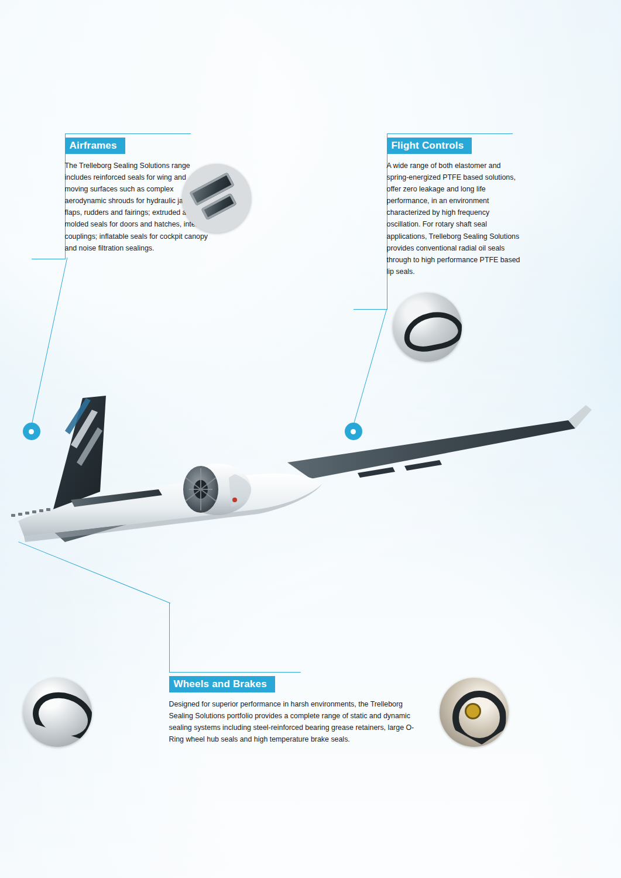Airframes
The Trelleborg Sealing Solutions range includes reinforced seals for wing and moving surfaces such as complex aerodynamic shrouds for hydraulic jacks, flaps, rudders and fairings; extruded and molded seals for doors and hatches, interior couplings; inflatable seals for cockpit canopy and noise filtration sealings.
Flight Controls
A wide range of both elastomer and spring-energized PTFE based solutions, offer zero leakage and long life performance, in an environment characterized by high frequency oscillation. For rotary shaft seal applications, Trelleborg Sealing Solutions provides conventional radial oil seals through to high performance PTFE based lip seals.
Wheels and Brakes
Designed for superior performance in harsh environments, the Trelleborg Sealing Solutions portfolio provides a complete range of static and dynamic sealing systems including steel-reinforced bearing grease retainers, large O-Ring wheel hub seals and high temperature brake seals.